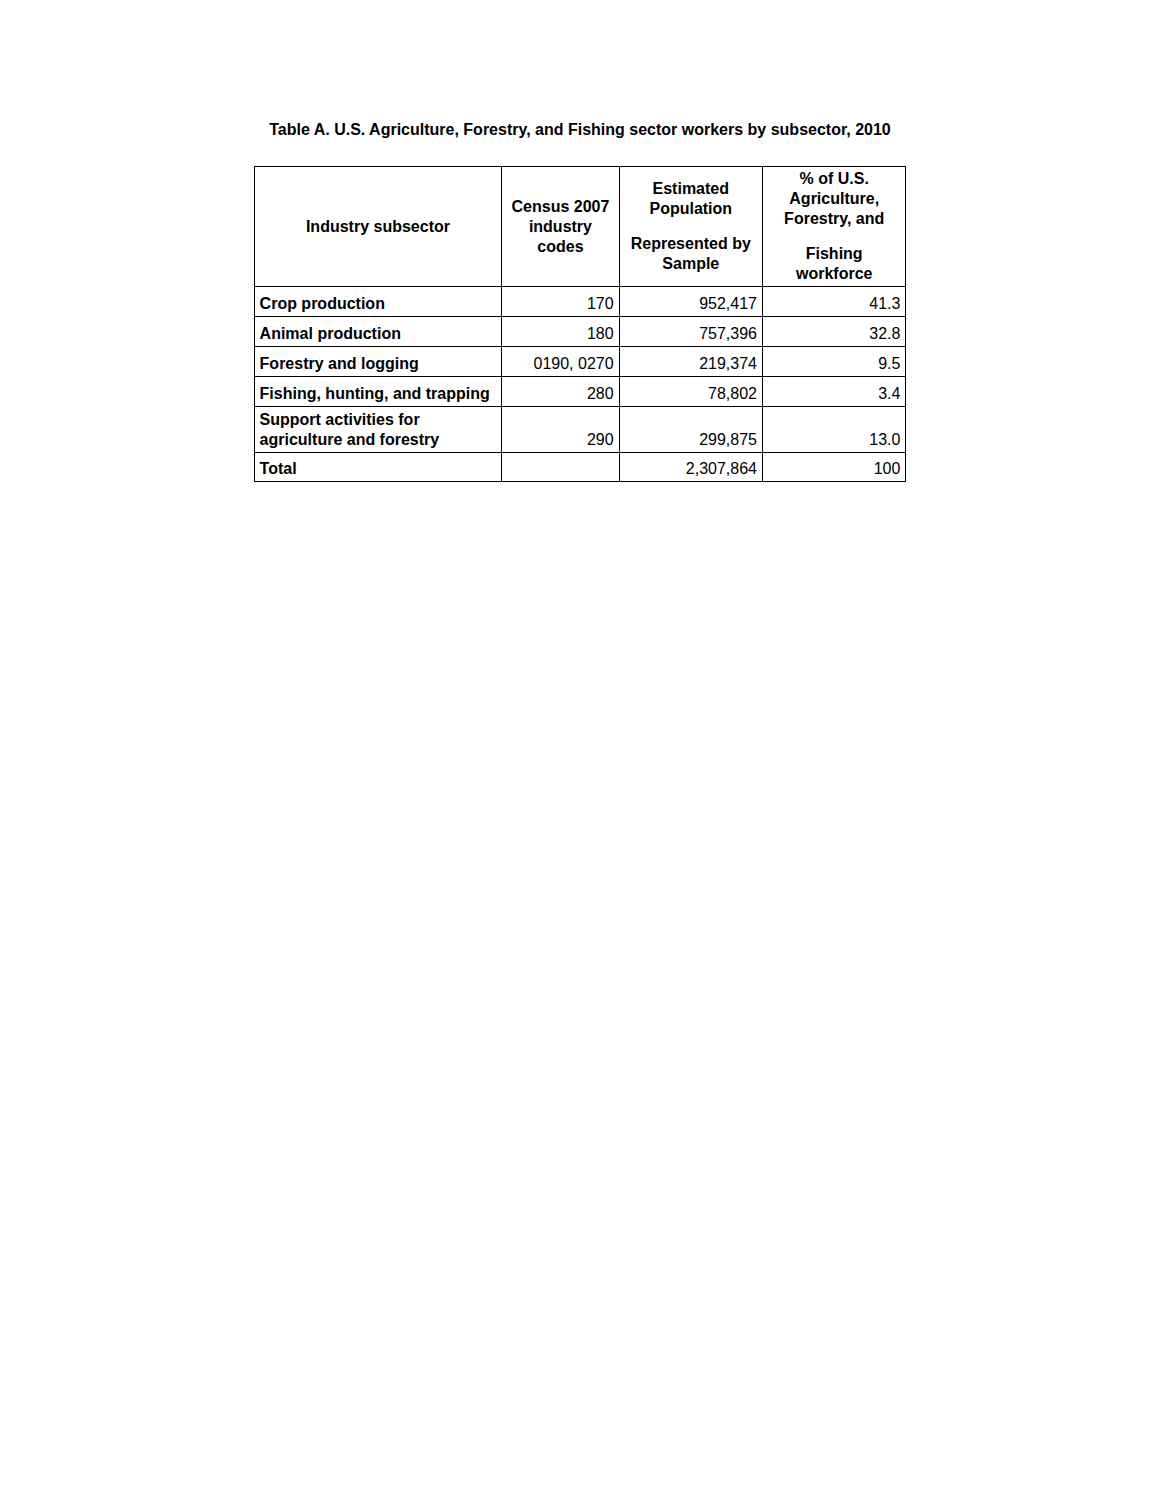Table A. U.S. Agriculture, Forestry, and Fishing sector workers by subsector, 2010
| Industry subsector | Census 2007 industry codes | Estimated Population Represented by Sample | % of U.S. Agriculture, Forestry, and Fishing workforce |
| --- | --- | --- | --- |
| Crop production | 170 | 952,417 | 41.3 |
| Animal production | 180 | 757,396 | 32.8 |
| Forestry and logging | 0190, 0270 | 219,374 | 9.5 |
| Fishing, hunting, and trapping | 280 | 78,802 | 3.4 |
| Support activities for agriculture and forestry | 290 | 299,875 | 13.0 |
| Total | | 2,307,864 | 100 |